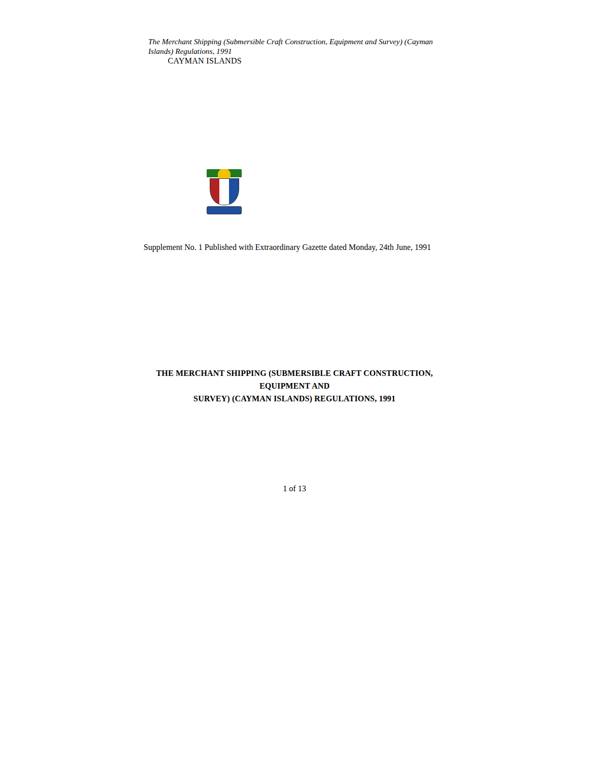The Merchant Shipping (Submersible Craft Construction, Equipment and Survey) (Cayman Islands) Regulations, 1991
CAYMAN ISLANDS
Supplement No. 1 Published with Extraordinary Gazette dated Monday, 24th June, 1991
THE MERCHANT SHIPPING (SUBMERSIBLE CRAFT CONSTRUCTION, EQUIPMENT AND SURVEY) (CAYMAN ISLANDS) REGULATIONS, 1991
1 of 13